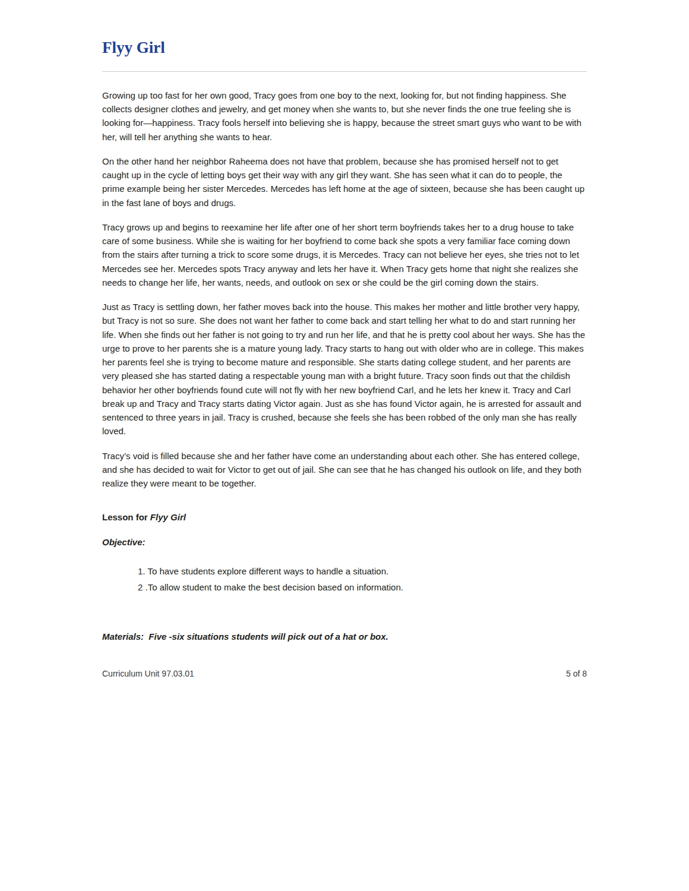Flyy Girl
Growing up too fast for her own good, Tracy goes from one boy to the next, looking for, but not finding happiness. She collects designer clothes and jewelry, and get money when she wants to, but she never finds the one true feeling she is looking for—happiness. Tracy fools herself into believing she is happy, because the street smart guys who want to be with her, will tell her anything she wants to hear.
On the other hand her neighbor Raheema does not have that problem, because she has promised herself not to get caught up in the cycle of letting boys get their way with any girl they want. She has seen what it can do to people, the prime example being her sister Mercedes. Mercedes has left home at the age of sixteen, because she has been caught up in the fast lane of boys and drugs.
Tracy grows up and begins to reexamine her life after one of her short term boyfriends takes her to a drug house to take care of some business. While she is waiting for her boyfriend to come back she spots a very familiar face coming down from the stairs after turning a trick to score some drugs, it is Mercedes. Tracy can not believe her eyes, she tries not to let Mercedes see her. Mercedes spots Tracy anyway and lets her have it. When Tracy gets home that night she realizes she needs to change her life, her wants, needs, and outlook on sex or she could be the girl coming down the stairs.
Just as Tracy is settling down, her father moves back into the house. This makes her mother and little brother very happy, but Tracy is not so sure. She does not want her father to come back and start telling her what to do and start running her life. When she finds out her father is not going to try and run her life, and that he is pretty cool about her ways. She has the urge to prove to her parents she is a mature young lady. Tracy starts to hang out with older who are in college. This makes her parents feel she is trying to become mature and responsible. She starts dating college student, and her parents are very pleased she has started dating a respectable young man with a bright future. Tracy soon finds out that the childish behavior her other boyfriends found cute will not fly with her new boyfriend Carl, and he lets her knew it. Tracy and Carl break up and Tracy and Tracy starts dating Victor again. Just as she has found Victor again, he is arrested for assault and sentenced to three years in jail. Tracy is crushed, because she feels she has been robbed of the only man she has really loved.
Tracy’s void is filled because she and her father have come an understanding about each other. She has entered college, and she has decided to wait for Victor to get out of jail. She can see that he has changed his outlook on life, and they both realize they were meant to be together.
Lesson for Flyy Girl
Objective:
1. To have students explore different ways to handle a situation.
2 .To allow student to make the best decision based on information.
Materials: Five -six situations students will pick out of a hat or box.
Curriculum Unit 97.03.01 5 of 8